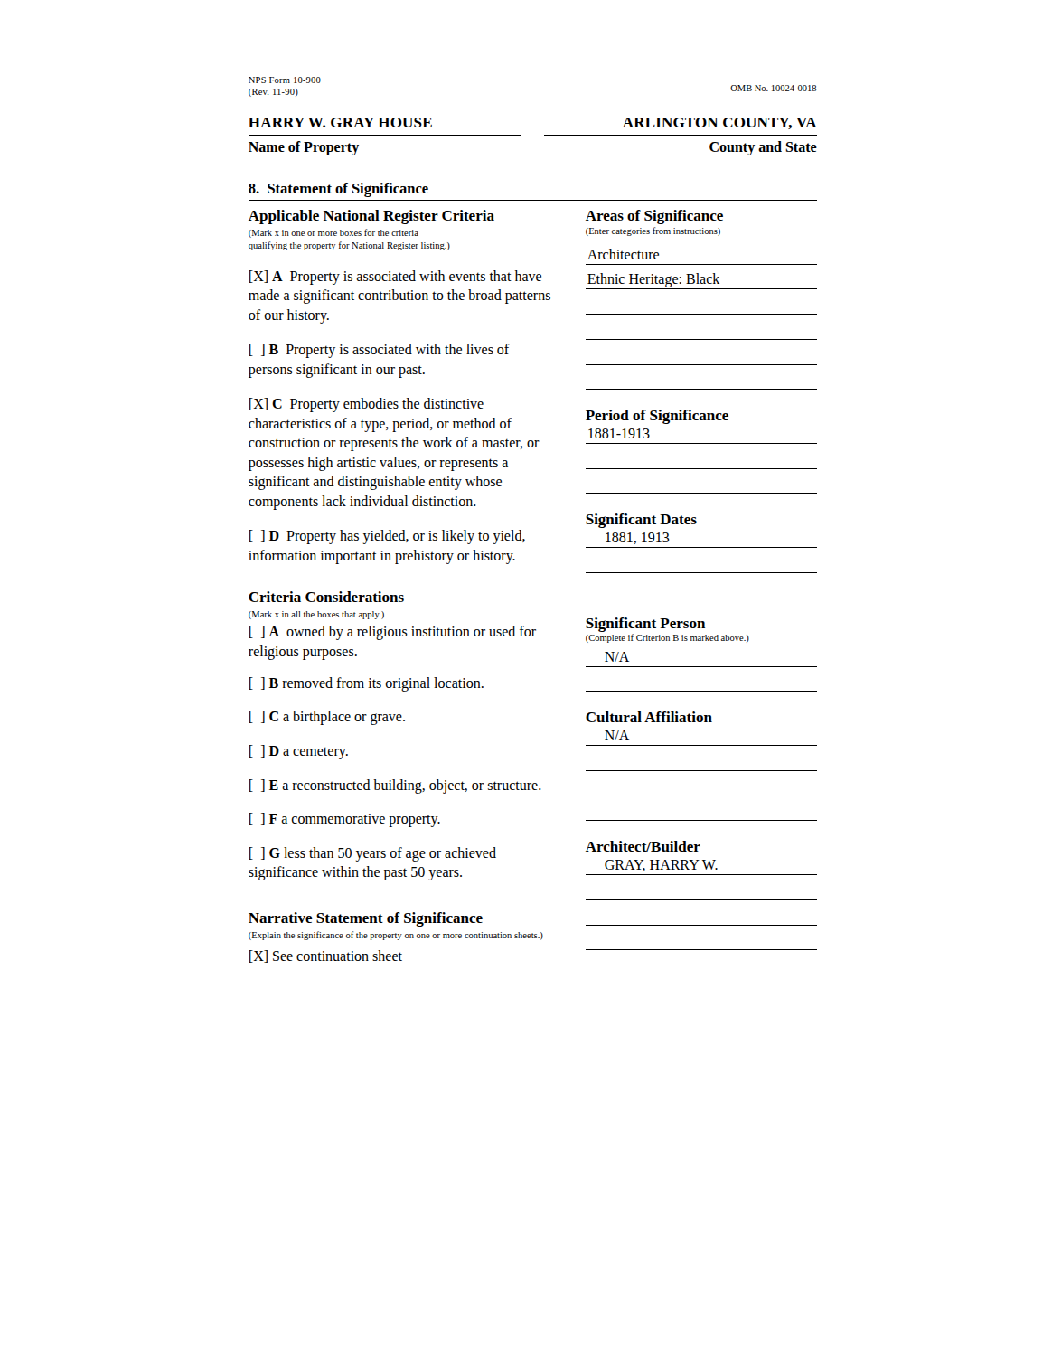NPS Form 10-900
(Rev. 11-90)
OMB No. 10024-0018
HARRY W. GRAY HOUSE
Name of Property
ARLINGTON COUNTY, VA
County and State
8. Statement of Significance
Applicable National Register Criteria
(Mark x in one or more boxes for the criteria
qualifying the property for National Register listing.)
[X] A Property is associated with events that have made a significant contribution to the broad patterns of our history.
[ ] B Property is associated with the lives of persons significant in our past.
[X] C Property embodies the distinctive characteristics of a type, period, or method of construction or represents the work of a master, or possesses high artistic values, or represents a significant and distinguishable entity whose components lack individual distinction.
[ ] D Property has yielded, or is likely to yield, information important in prehistory or history.
Criteria Considerations
(Mark x in all the boxes that apply.)
[ ] A owned by a religious institution or used for religious purposes.
[ ] B removed from its original location.
[ ] C a birthplace or grave.
[ ] D a cemetery.
[ ] E a reconstructed building, object, or structure.
[ ] F a commemorative property.
[ ] G less than 50 years of age or achieved significance within the past 50 years.
Narrative Statement of Significance
(Explain the significance of the property on one or more continuation sheets.)
[X] See continuation sheet
Areas of Significance
(Enter categories from instructions)
Architecture
Ethnic Heritage: Black
Period of Significance
1881-1913
Significant Dates
1881, 1913
Significant Person
(Complete if Criterion B is marked above.)
N/A
Cultural Affiliation
N/A
Architect/Builder
GRAY, HARRY W.